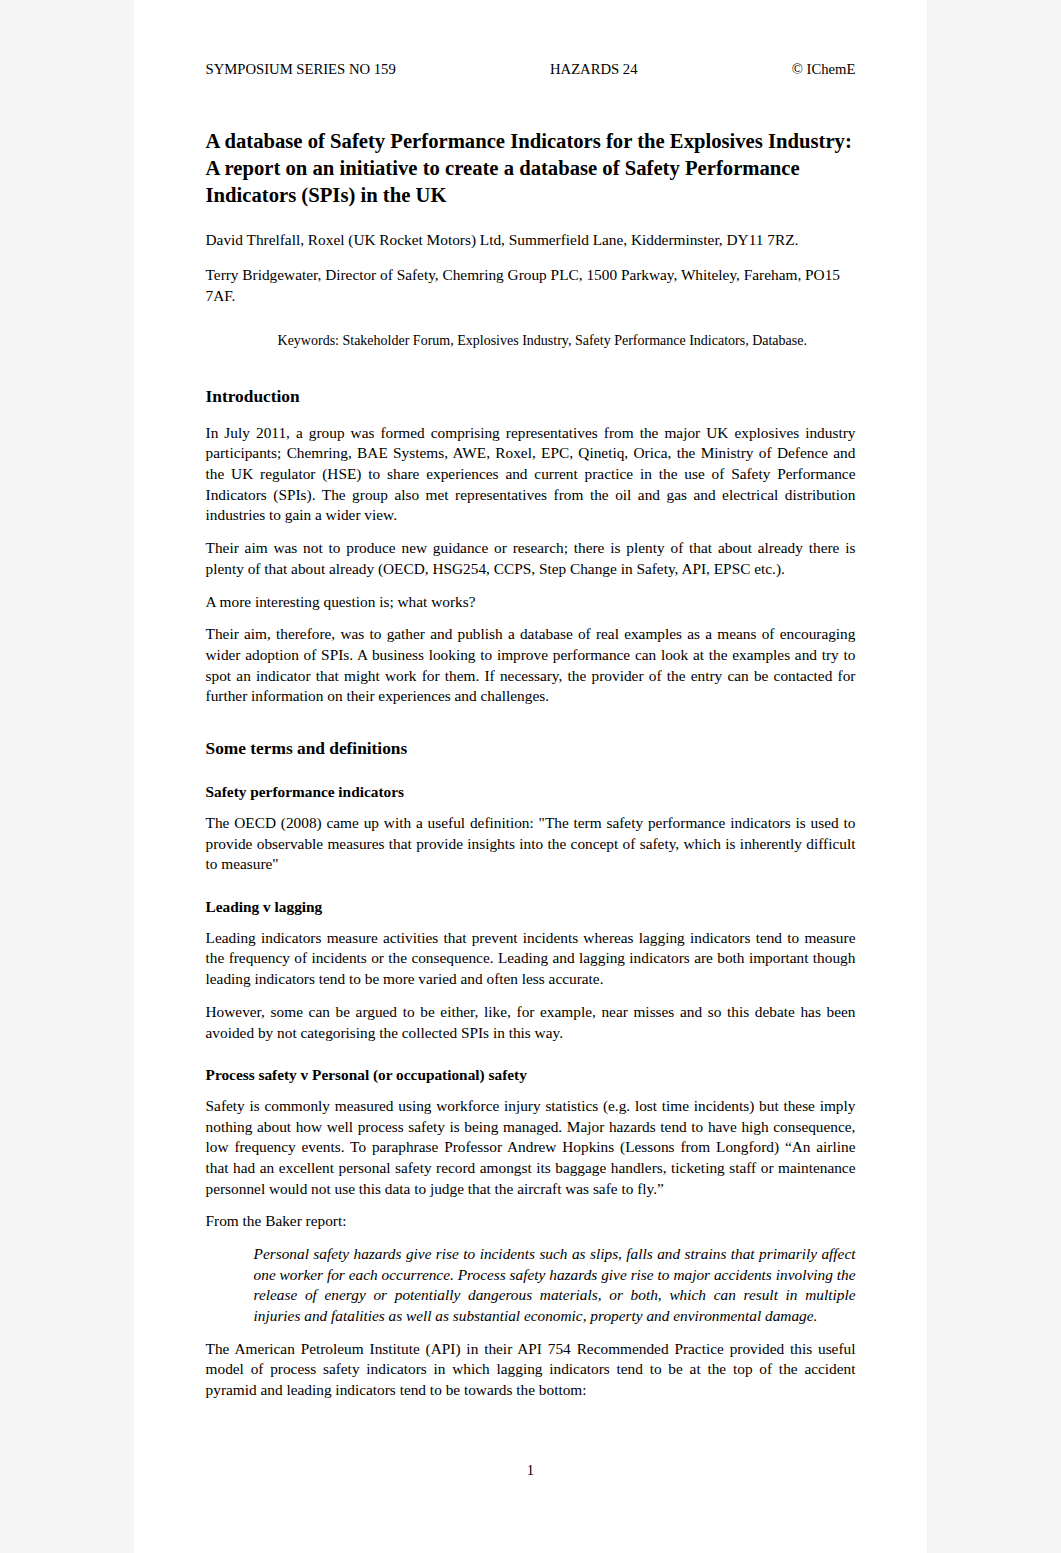SYMPOSIUM SERIES NO 159
HAZARDS 24
© IChemE
A database of Safety Performance Indicators for the Explosives Industry: A report on an initiative to create a database of Safety Performance Indicators (SPIs) in the UK
David Threlfall, Roxel (UK Rocket Motors) Ltd, Summerfield Lane, Kidderminster, DY11 7RZ.
Terry Bridgewater, Director of Safety, Chemring Group PLC, 1500 Parkway, Whiteley, Fareham, PO15 7AF.
Keywords: Stakeholder Forum, Explosives Industry, Safety Performance Indicators, Database.
Introduction
In July 2011, a group was formed comprising representatives from the major UK explosives industry participants; Chemring, BAE Systems, AWE, Roxel, EPC, Qinetiq, Orica, the Ministry of Defence and the UK regulator (HSE) to share experiences and current practice in the use of Safety Performance Indicators (SPIs). The group also met representatives from the oil and gas and electrical distribution industries to gain a wider view.
Their aim was not to produce new guidance or research; there is plenty of that about already there is plenty of that about already (OECD, HSG254, CCPS, Step Change in Safety, API, EPSC etc.).
A more interesting question is; what works?
Their aim, therefore, was to gather and publish a database of real examples as a means of encouraging wider adoption of SPIs. A business looking to improve performance can look at the examples and try to spot an indicator that might work for them. If necessary, the provider of the entry can be contacted for further information on their experiences and challenges.
Some terms and definitions
Safety performance indicators
The OECD (2008) came up with a useful definition: "The term safety performance indicators is used to provide observable measures that provide insights into the concept of safety, which is inherently difficult to measure"
Leading v lagging
Leading indicators measure activities that prevent incidents whereas lagging indicators tend to measure the frequency of incidents or the consequence. Leading and lagging indicators are both important though leading indicators tend to be more varied and often less accurate.
However, some can be argued to be either, like, for example, near misses and so this debate has been avoided by not categorising the collected SPIs in this way.
Process safety v Personal (or occupational) safety
Safety is commonly measured using workforce injury statistics (e.g. lost time incidents) but these imply nothing about how well process safety is being managed. Major hazards tend to have high consequence, low frequency events. To paraphrase Professor Andrew Hopkins (Lessons from Longford) “An airline that had an excellent personal safety record amongst its baggage handlers, ticketing staff or maintenance personnel would not use this data to judge that the aircraft was safe to fly.”
From the Baker report:
Personal safety hazards give rise to incidents such as slips, falls and strains that primarily affect one worker for each occurrence. Process safety hazards give rise to major accidents involving the release of energy or potentially dangerous materials, or both, which can result in multiple injuries and fatalities as well as substantial economic, property and environmental damage.
The American Petroleum Institute (API) in their API 754 Recommended Practice provided this useful model of process safety indicators in which lagging indicators tend to be at the top of the accident pyramid and leading indicators tend to be towards the bottom:
1